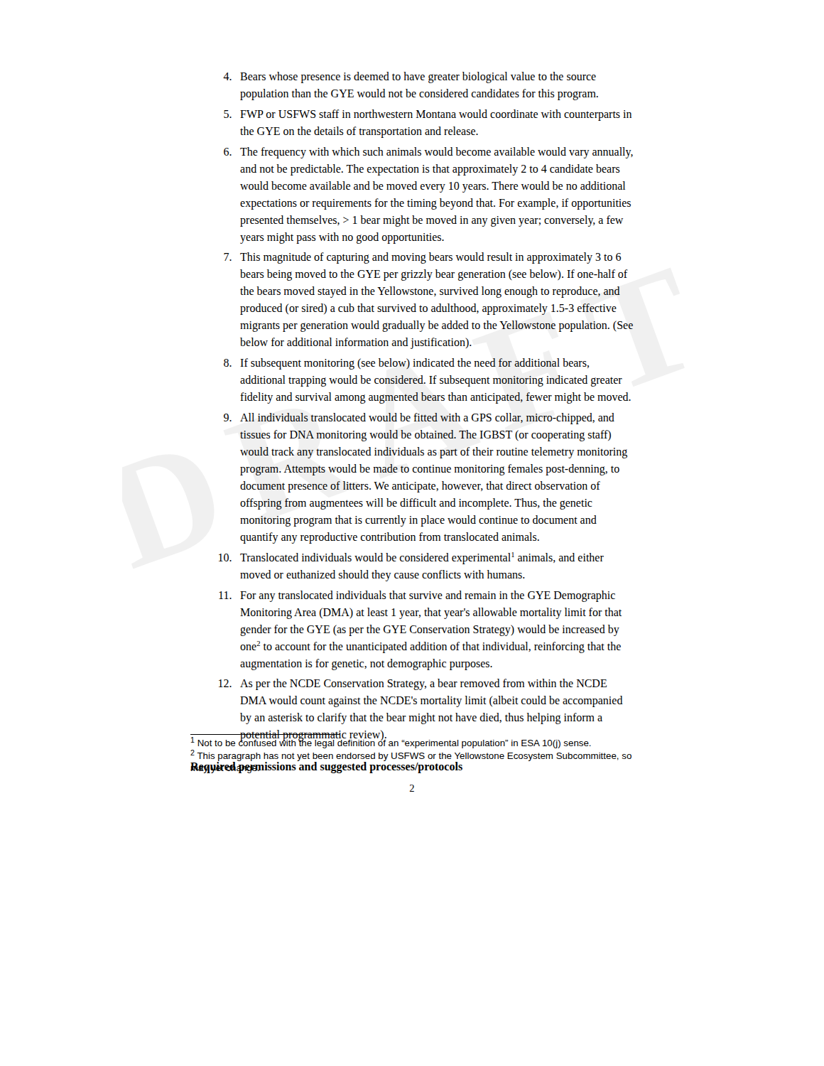DRAFT
Bears whose presence is deemed to have greater biological value to the source population than the GYE would not be considered candidates for this program.
FWP or USFWS staff in northwestern Montana would coordinate with counterparts in the GYE on the details of transportation and release.
The frequency with which such animals would become available would vary annually, and not be predictable. The expectation is that approximately 2 to 4 candidate bears would become available and be moved every 10 years. There would be no additional expectations or requirements for the timing beyond that. For example, if opportunities presented themselves, > 1 bear might be moved in any given year; conversely, a few years might pass with no good opportunities.
This magnitude of capturing and moving bears would result in approximately 3 to 6 bears being moved to the GYE per grizzly bear generation (see below). If one-half of the bears moved stayed in the Yellowstone, survived long enough to reproduce, and produced (or sired) a cub that survived to adulthood, approximately 1.5-3 effective migrants per generation would gradually be added to the Yellowstone population. (See below for additional information and justification).
If subsequent monitoring (see below) indicated the need for additional bears, additional trapping would be considered. If subsequent monitoring indicated greater fidelity and survival among augmented bears than anticipated, fewer might be moved.
All individuals translocated would be fitted with a GPS collar, micro-chipped, and tissues for DNA monitoring would be obtained. The IGBST (or cooperating staff) would track any translocated individuals as part of their routine telemetry monitoring program. Attempts would be made to continue monitoring females post-denning, to document presence of litters. We anticipate, however, that direct observation of offspring from augmentees will be difficult and incomplete. Thus, the genetic monitoring program that is currently in place would continue to document and quantify any reproductive contribution from translocated animals.
Translocated individuals would be considered experimental1 animals, and either moved or euthanized should they cause conflicts with humans.
For any translocated individuals that survive and remain in the GYE Demographic Monitoring Area (DMA) at least 1 year, that year's allowable mortality limit for that gender for the GYE (as per the GYE Conservation Strategy) would be increased by one2 to account for the unanticipated addition of that individual, reinforcing that the augmentation is for genetic, not demographic purposes.
As per the NCDE Conservation Strategy, a bear removed from within the NCDE DMA would count against the NCDE's mortality limit (albeit could be accompanied by an asterisk to clarify that the bear might not have died, thus helping inform a potential programmatic review).
Required permissions and suggested processes/protocols
1 Not to be confused with the legal definition of an “experimental population” in ESA 10(j) sense.
2 This paragraph has not yet been endorsed by USFWS or the Yellowstone Ecosystem Subcommittee, so may yet change.
2